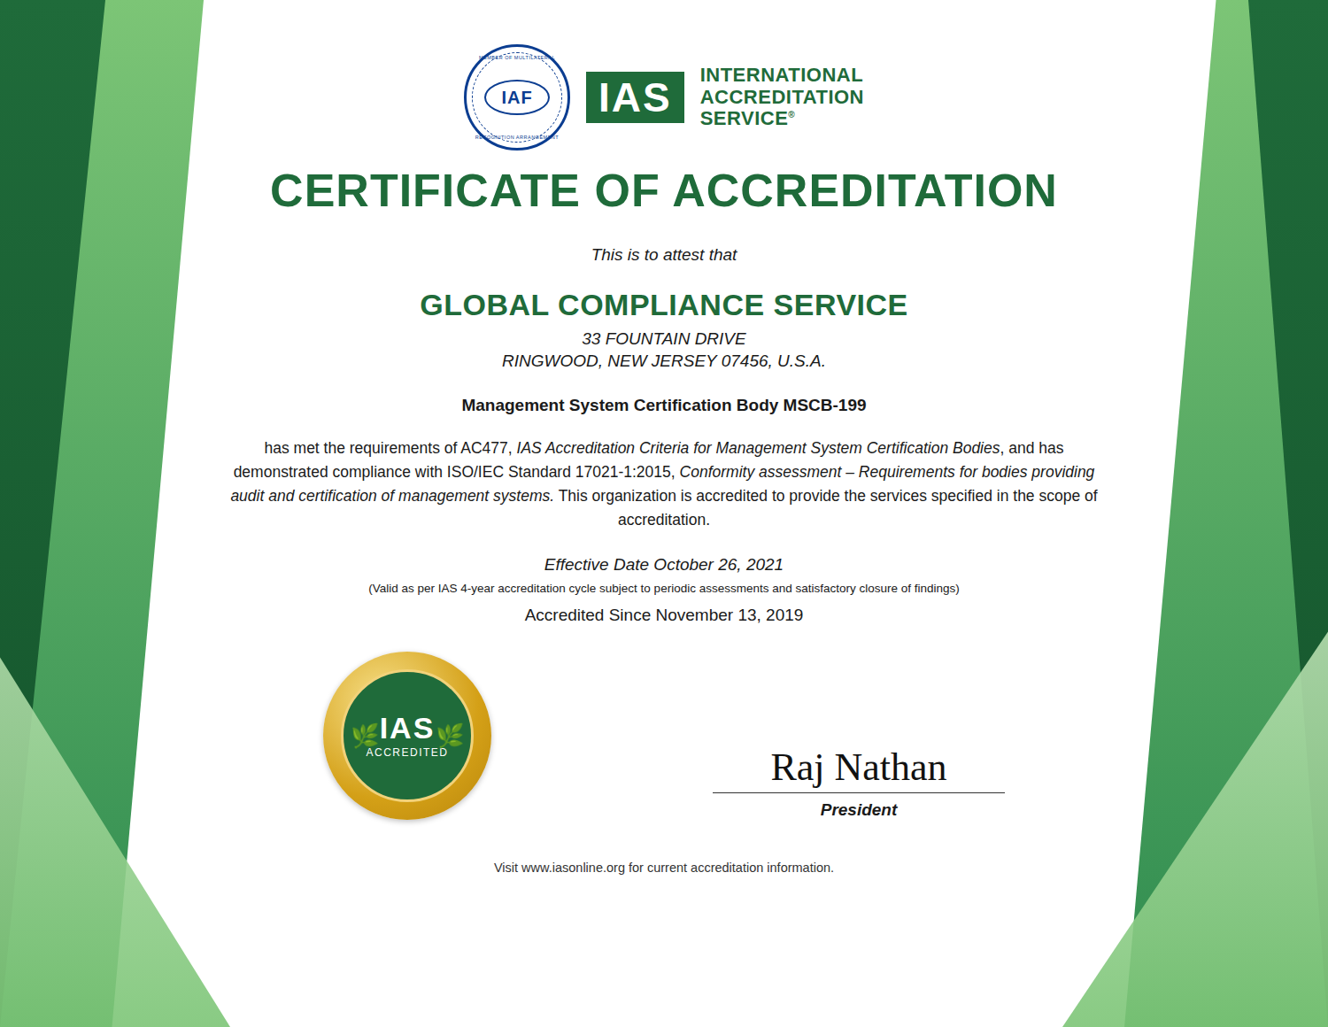MEMBER OF MULTILATERAL IAF RECOGNITION ARRANGEMENT
IAS
INTERNATIONAL
ACCREDITATION
SERVICE®
CERTIFICATE OF ACCREDITATION
This is to attest that
GLOBAL COMPLIANCE SERVICE
33 FOUNTAIN DRIVE
RINGWOOD, NEW JERSEY 07456, U.S.A.
Management System Certification Body MSCB-199
has met the requirements of AC477, IAS Accreditation Criteria for Management System Certification Bodies, and has demonstrated compliance with ISO/IEC Standard 17021-1:2015, Conformity assessment – Requirements for bodies providing audit and certification of management systems. This organization is accredited to provide the services specified in the scope of accreditation.
Effective Date October 26, 2021
(Valid as per IAS 4-year accreditation cycle subject to periodic assessments and satisfactory closure of findings)
Accredited Since November 13, 2019
🌿 🌿 IAS ACCREDITED
Raj Nathan
President
Visit www.iasonline.org for current accreditation information.